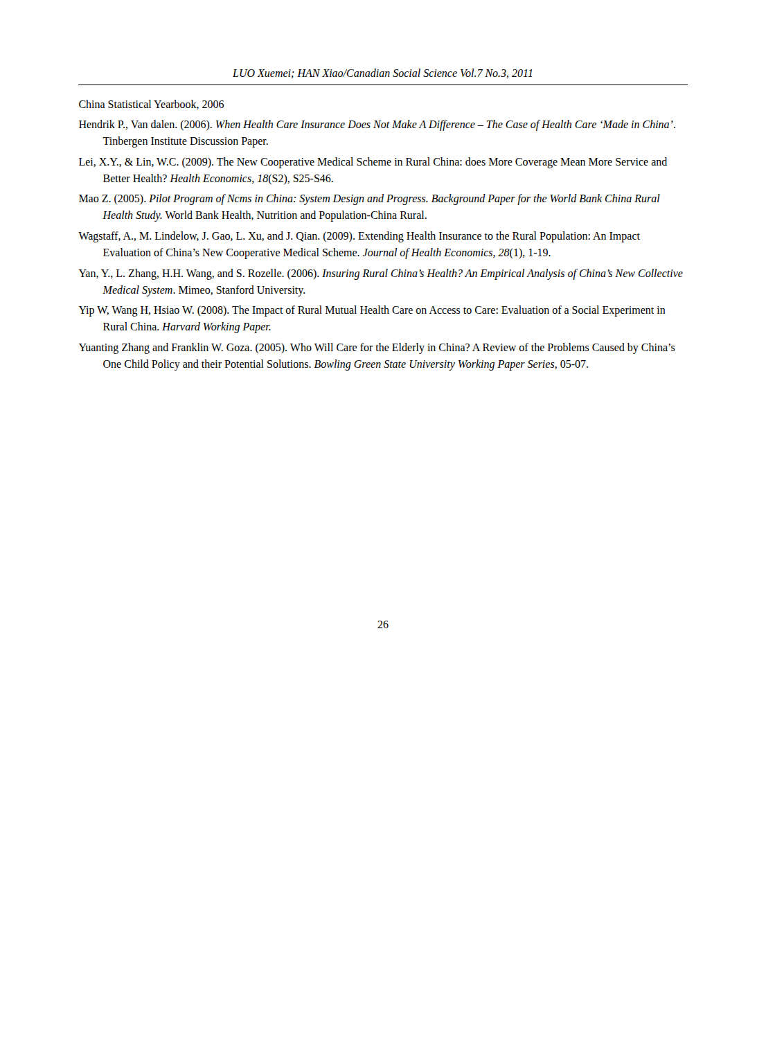LUO Xuemei; HAN Xiao/Canadian Social Science Vol.7 No.3, 2011
China Statistical Yearbook, 2006
Hendrik P., Van dalen. (2006). When Health Care Insurance Does Not Make A Difference – The Case of Health Care ‘Made in China’. Tinbergen Institute Discussion Paper.
Lei, X.Y., & Lin, W.C. (2009). The New Cooperative Medical Scheme in Rural China: does More Coverage Mean More Service and Better Health? Health Economics, 18(S2), S25-S46.
Mao Z. (2005). Pilot Program of Ncms in China: System Design and Progress. Background Paper for the World Bank China Rural Health Study. World Bank Health, Nutrition and Population-China Rural.
Wagstaff, A., M. Lindelow, J. Gao, L. Xu, and J. Qian. (2009). Extending Health Insurance to the Rural Population: An Impact Evaluation of China’s New Cooperative Medical Scheme. Journal of Health Economics, 28(1), 1-19.
Yan, Y., L. Zhang, H.H. Wang, and S. Rozelle. (2006). Insuring Rural China’s Health? An Empirical Analysis of China’s New Collective Medical System. Mimeo, Stanford University.
Yip W, Wang H, Hsiao W. (2008). The Impact of Rural Mutual Health Care on Access to Care: Evaluation of a Social Experiment in Rural China. Harvard Working Paper.
Yuanting Zhang and Franklin W. Goza. (2005). Who Will Care for the Elderly in China? A Review of the Problems Caused by China’s One Child Policy and their Potential Solutions. Bowling Green State University Working Paper Series, 05-07.
26